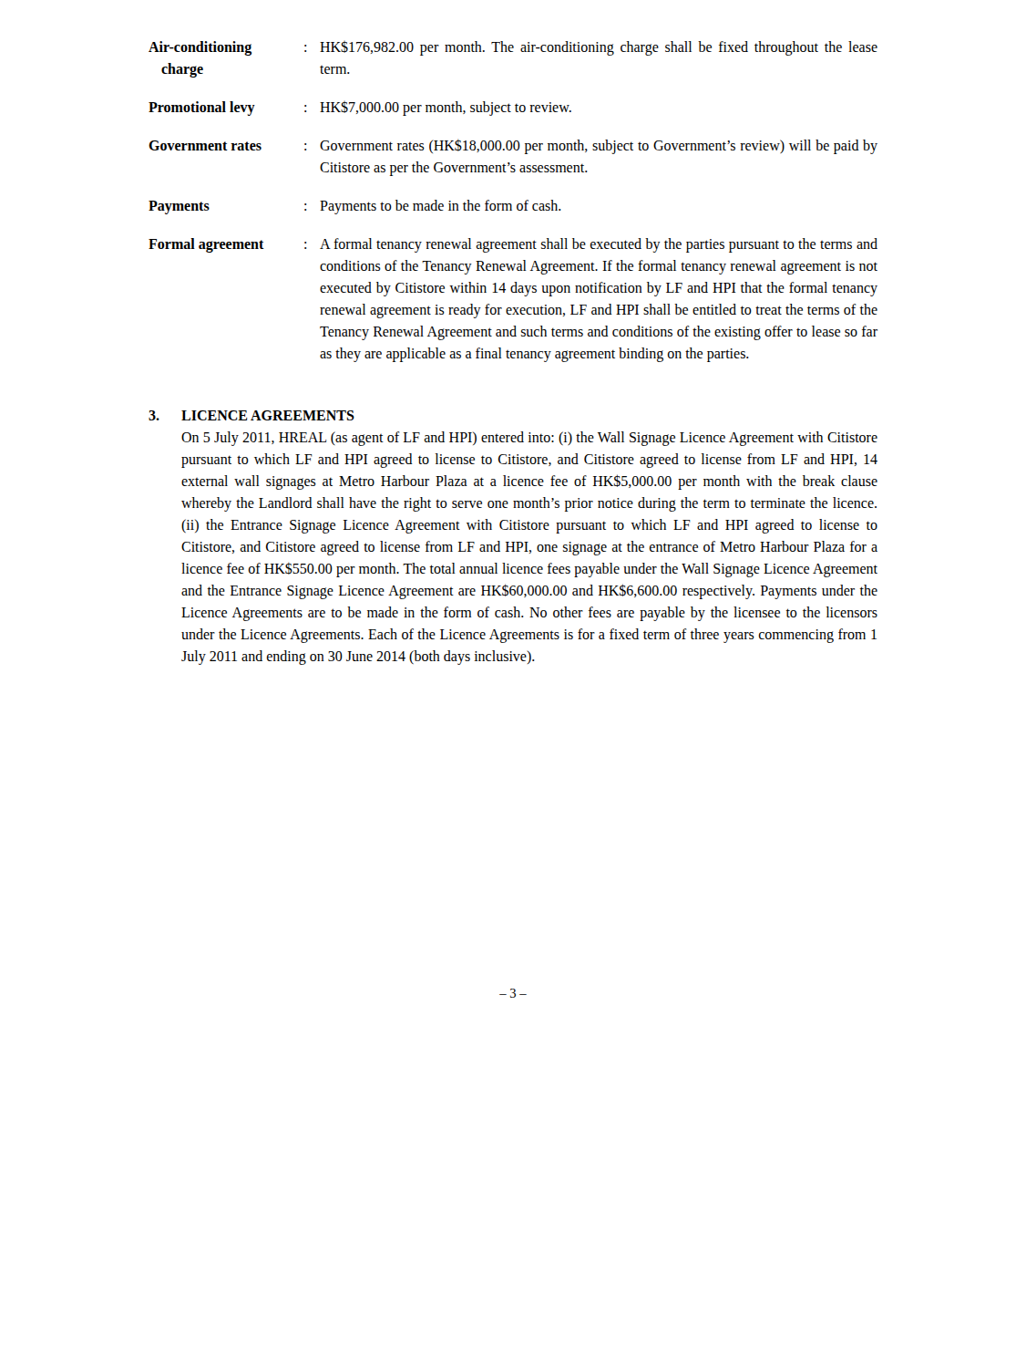| Air-conditioning charge | : | HK$176,982.00 per month. The air-conditioning charge shall be fixed throughout the lease term. |
| Promotional levy | : | HK$7,000.00 per month, subject to review. |
| Government rates | : | Government rates (HK$18,000.00 per month, subject to Government’s review) will be paid by Citistore as per the Government’s assessment. |
| Payments | : | Payments to be made in the form of cash. |
| Formal agreement | : | A formal tenancy renewal agreement shall be executed by the parties pursuant to the terms and conditions of the Tenancy Renewal Agreement. If the formal tenancy renewal agreement is not executed by Citistore within 14 days upon notification by LF and HPI that the formal tenancy renewal agreement is ready for execution, LF and HPI shall be entitled to treat the terms of the Tenancy Renewal Agreement and such terms and conditions of the existing offer to lease so far as they are applicable as a final tenancy agreement binding on the parties. |
3.
LICENCE AGREEMENTS
On 5 July 2011, HREAL (as agent of LF and HPI) entered into: (i) the Wall Signage Licence Agreement with Citistore pursuant to which LF and HPI agreed to license to Citistore, and Citistore agreed to license from LF and HPI, 14 external wall signages at Metro Harbour Plaza at a licence fee of HK$5,000.00 per month with the break clause whereby the Landlord shall have the right to serve one month’s prior notice during the term to terminate the licence. (ii) the Entrance Signage Licence Agreement with Citistore pursuant to which LF and HPI agreed to license to Citistore, and Citistore agreed to license from LF and HPI, one signage at the entrance of Metro Harbour Plaza for a licence fee of HK$550.00 per month. The total annual licence fees payable under the Wall Signage Licence Agreement and the Entrance Signage Licence Agreement are HK$60,000.00 and HK$6,600.00 respectively. Payments under the Licence Agreements are to be made in the form of cash. No other fees are payable by the licensee to the licensors under the Licence Agreements. Each of the Licence Agreements is for a fixed term of three years commencing from 1 July 2011 and ending on 30 June 2014 (both days inclusive).
– 3 –